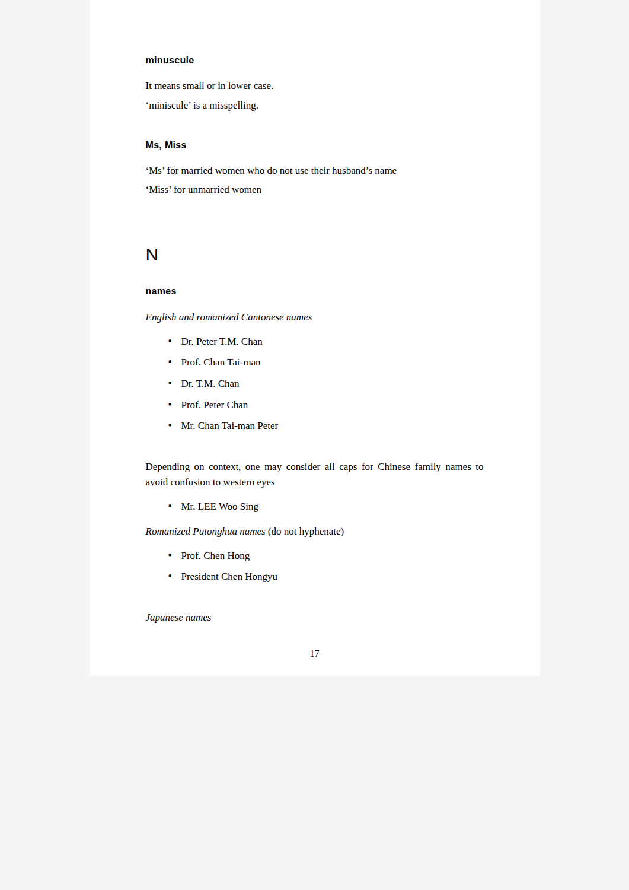minuscule
It means small or in lower case.
‘miniscule’ is a misspelling.
Ms, Miss
‘Ms’ for married women who do not use their husband’s name
‘Miss’ for unmarried women
N
names
English and romanized Cantonese names
Dr. Peter T.M. Chan
Prof. Chan Tai-man
Dr. T.M. Chan
Prof. Peter Chan
Mr. Chan Tai-man Peter
Depending on context, one may consider all caps for Chinese family names to avoid confusion to western eyes
Mr. LEE Woo Sing
Romanized Putonghua names (do not hyphenate)
Prof. Chen Hong
President Chen Hongyu
Japanese names
17